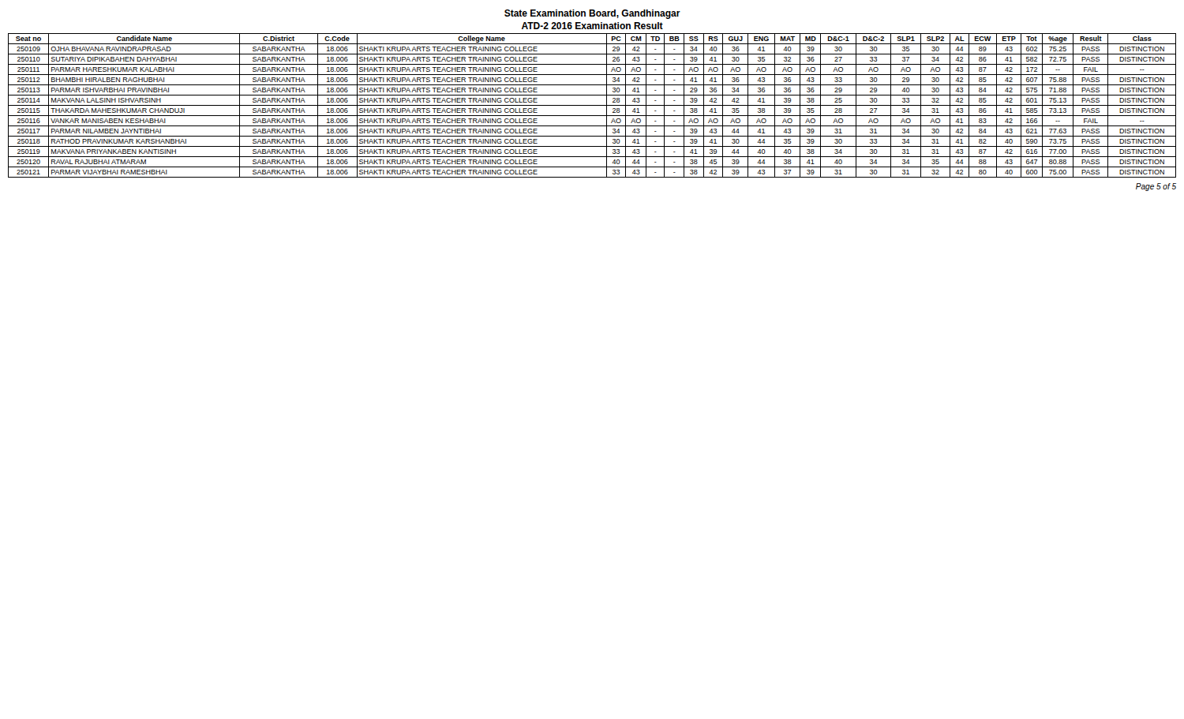State Examination Board, Gandhinagar
ATD-2 2016 Examination Result
| Seat no | Candidate Name | C.District | C.Code | College Name | PC | CM | TD | BB | SS | RS | GUJ | ENG | MAT | MD | D&C-1 | D&C-2 | SLP1 | SLP2 | AL | ECW | ETP | Tot | %age | Result | Class |
| --- | --- | --- | --- | --- | --- | --- | --- | --- | --- | --- | --- | --- | --- | --- | --- | --- | --- | --- | --- | --- | --- | --- | --- | --- | --- |
| 250109 | OJHA BHAVANA RAVINDRAPRASAD | SABARKANTHA | 18.006 | SHAKTI KRUPA ARTS TEACHER TRAINING COLLEGE | 29 | 42 | - | - | 34 | 40 | 36 | 41 | 40 | 39 | 30 | 30 | 35 | 30 | 44 | 89 | 43 | 602 | 75.25 | PASS | DISTINCTION |
| 250110 | SUTARIYA DIPIKABAHEN DAHYABHAI | SABARKANTHA | 18.006 | SHAKTI KRUPA ARTS TEACHER TRAINING COLLEGE | 26 | 43 | - | - | 39 | 41 | 30 | 35 | 32 | 36 | 27 | 33 | 37 | 34 | 42 | 86 | 41 | 582 | 72.75 | PASS | DISTINCTION |
| 250111 | PARMAR HARESHKUMAR KALABHAI | SABARKANTHA | 18.006 | SHAKTI KRUPA ARTS TEACHER TRAINING COLLEGE | AO | AO | - | - | AO | AO | AO | AO | AO | AO | AO | AO | AO | AO | 43 | 87 | 42 | 172 | -- | FAIL | -- |
| 250112 | BHAMBHI HIRALBEN RAGHUBHAI | SABARKANTHA | 18.006 | SHAKTI KRUPA ARTS TEACHER TRAINING COLLEGE | 34 | 42 | - | - | 41 | 41 | 36 | 43 | 36 | 43 | 33 | 30 | 29 | 30 | 42 | 85 | 42 | 607 | 75.88 | PASS | DISTINCTION |
| 250113 | PARMAR ISHVARBHAI PRAVINBHAI | SABARKANTHA | 18.006 | SHAKTI KRUPA ARTS TEACHER TRAINING COLLEGE | 30 | 41 | - | - | 29 | 36 | 34 | 36 | 36 | 36 | 29 | 29 | 40 | 30 | 43 | 84 | 42 | 575 | 71.88 | PASS | DISTINCTION |
| 250114 | MAKVANA LALSINH ISHVARSINH | SABARKANTHA | 18.006 | SHAKTI KRUPA ARTS TEACHER TRAINING COLLEGE | 28 | 43 | - | - | 39 | 42 | 42 | 41 | 39 | 38 | 25 | 30 | 33 | 32 | 42 | 85 | 42 | 601 | 75.13 | PASS | DISTINCTION |
| 250115 | THAKARDA MAHESHKUMAR CHANDUJI | SABARKANTHA | 18.006 | SHAKTI KRUPA ARTS TEACHER TRAINING COLLEGE | 28 | 41 | - | - | 38 | 41 | 35 | 38 | 39 | 35 | 28 | 27 | 34 | 31 | 43 | 86 | 41 | 585 | 73.13 | PASS | DISTINCTION |
| 250116 | VANKAR MANISABEN KESHABHAI | SABARKANTHA | 18.006 | SHAKTI KRUPA ARTS TEACHER TRAINING COLLEGE | AO | AO | - | - | AO | AO | AO | AO | AO | AO | AO | AO | AO | AO | 41 | 83 | 42 | 166 | -- | FAIL | -- |
| 250117 | PARMAR NILAMBEN JAYNTIBHAI | SABARKANTHA | 18.006 | SHAKTI KRUPA ARTS TEACHER TRAINING COLLEGE | 34 | 43 | - | - | 39 | 43 | 44 | 41 | 43 | 39 | 31 | 31 | 34 | 30 | 42 | 84 | 43 | 621 | 77.63 | PASS | DISTINCTION |
| 250118 | RATHOD PRAVINKUMAR KARSHANBHAI | SABARKANTHA | 18.006 | SHAKTI KRUPA ARTS TEACHER TRAINING COLLEGE | 30 | 41 | - | - | 39 | 41 | 30 | 44 | 35 | 39 | 30 | 33 | 34 | 31 | 41 | 82 | 40 | 590 | 73.75 | PASS | DISTINCTION |
| 250119 | MAKVANA PRIYANKABEN KANTISINH | SABARKANTHA | 18.006 | SHAKTI KRUPA ARTS TEACHER TRAINING COLLEGE | 33 | 43 | - | - | 41 | 39 | 44 | 40 | 40 | 38 | 34 | 30 | 31 | 31 | 43 | 87 | 42 | 616 | 77.00 | PASS | DISTINCTION |
| 250120 | RAVAL RAJUBHAI ATMARAM | SABARKANTHA | 18.006 | SHAKTI KRUPA ARTS TEACHER TRAINING COLLEGE | 40 | 44 | - | - | 38 | 45 | 39 | 44 | 38 | 41 | 40 | 34 | 34 | 35 | 44 | 88 | 43 | 647 | 80.88 | PASS | DISTINCTION |
| 250121 | PARMAR VIJAYBHAI RAMESHBHAI | SABARKANTHA | 18.006 | SHAKTI KRUPA ARTS TEACHER TRAINING COLLEGE | 33 | 43 | - | - | 38 | 42 | 39 | 43 | 37 | 39 | 31 | 30 | 31 | 32 | 42 | 80 | 40 | 600 | 75.00 | PASS | DISTINCTION |
Page 5 of 5